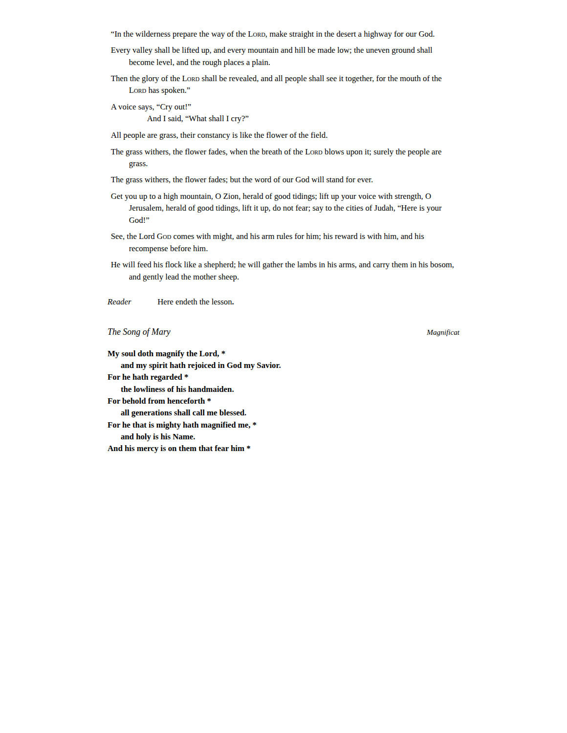“In the wilderness prepare the way of the Lord, make straight in the desert a highway for our God.
Every valley shall be lifted up, and every mountain and hill be made low; the uneven ground shall become level, and the rough places a plain.
Then the glory of the Lord shall be revealed, and all people shall see it together, for the mouth of the Lord has spoken.”
A voice says, “Cry out!”And I said, “What shall I cry?”
All people are grass, their constancy is like the flower of the field.
The grass withers, the flower fades, when the breath of the Lord blows upon it; surely the people are grass.
The grass withers, the flower fades; but the word of our God will stand for ever.
Get you up to a high mountain, O Zion, herald of good tidings; lift up your voice with strength, O Jerusalem, herald of good tidings, lift it up, do not fear; say to the cities of Judah, “Here is your God!”
See, the Lord God comes with might, and his arm rules for him; his reward is with him, and his recompense before him.
He will feed his flock like a shepherd; he will gather the lambs in his arms, and carry them in his bosom, and gently lead the mother sheep.
Reader Here endeth the lesson.
The Song of Mary Magnificat
My soul doth magnify the Lord, *
and my spirit hath rejoiced in God my Savior.
For he hath regarded *
the lowliness of his handmaiden.
For behold from henceforth *
all generations shall call me blessed.
For he that is mighty hath magnified me, *
and holy is his Name.
And his mercy is on them that fear him *